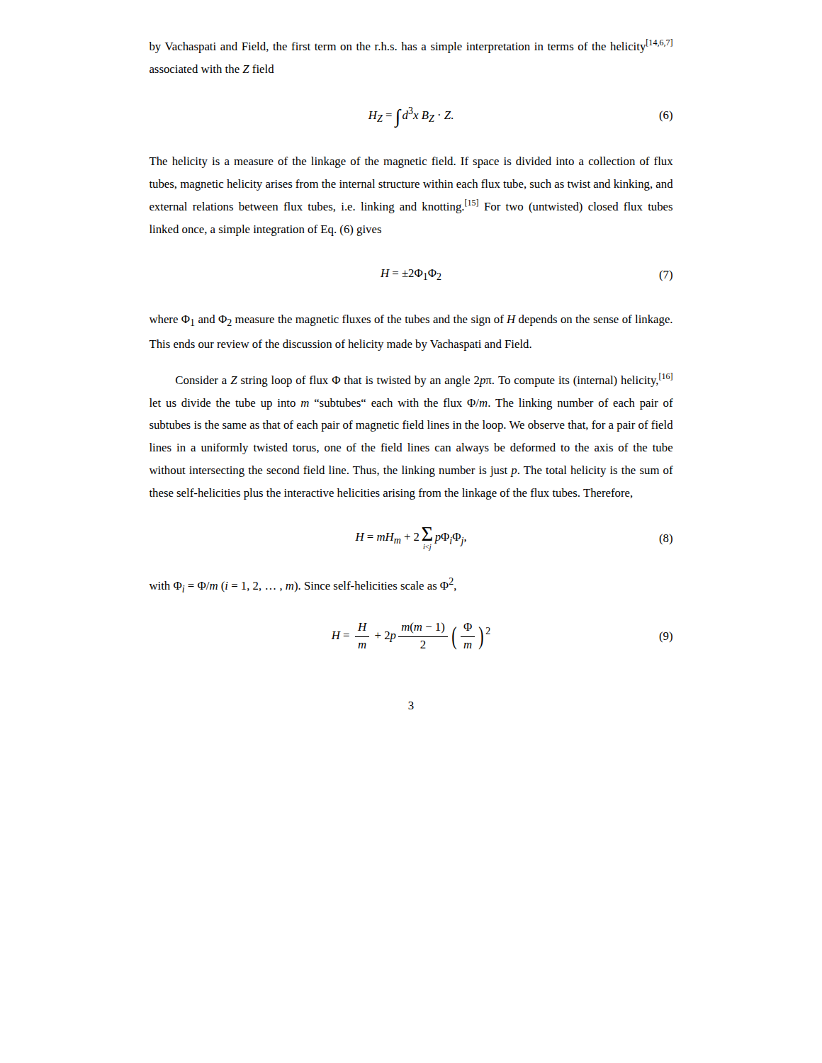by Vachaspati and Field, the first term on the r.h.s. has a simple interpretation in terms of the helicity[14,6,7] associated with the Z field
HZ = ∫d3x BZ · Z.
(6)
The helicity is a measure of the linkage of the magnetic field. If space is divided into a collection of flux tubes, magnetic helicity arises from the internal structure within each flux tube, such as twist and kinking, and external relations between flux tubes, i.e. linking and knotting.[15] For two (untwisted) closed flux tubes linked once, a simple integration of Eq. (6) gives
H = ±2Φ1Φ2
(7)
where Φ1 and Φ2 measure the magnetic fluxes of the tubes and the sign of H depends on the sense of linkage. This ends our review of the discussion of helicity made by Vachaspati and Field.
Consider a Z string loop of flux Φ that is twisted by an angle 2pπ. To compute its (internal) helicity,[16] let us divide the tube up into m “subtubes“ each with the flux Φ/m. The linking number of each pair of subtubes is the same as that of each pair of magnetic field lines in the loop. We observe that, for a pair of field lines in a uniformly twisted torus, one of the field lines can always be deformed to the axis of the tube without intersecting the second field line. Thus, the linking number is just p. The total helicity is the sum of these self-helicities plus the interactive helicities arising from the linkage of the flux tubes. Therefore,
H = mHm + 2Σi<j p ΦiΦj,
(8)
with Φi = Φ/m (i = 1, 2, … , m). Since self-helicities scale as Φ2,
H = Hm + 2pm(m − 1) 2(Φm)2
(9)
3